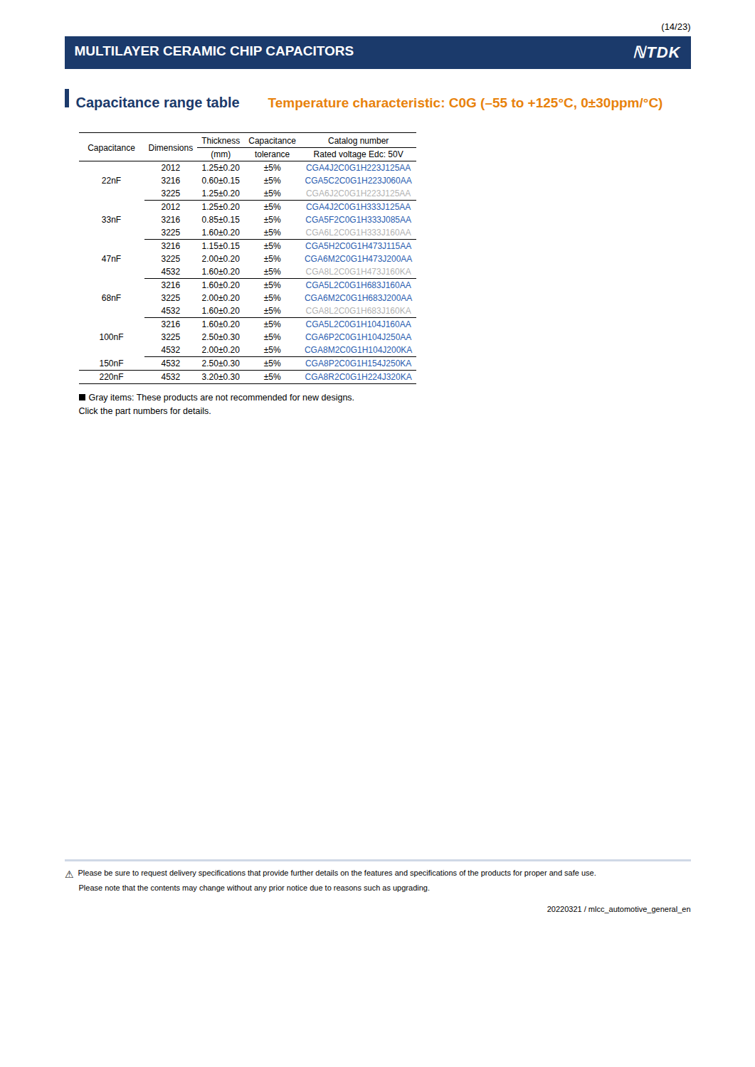(14/23)
MULTILAYER CERAMIC CHIP CAPACITORS ℕTDK
Capacitance range table
Temperature characteristic: C0G (–55 to +125°C, 0±30ppm/°C)
| Capacitance | Dimensions | Thickness | Capacitance | Catalog number |
| --- | --- | --- | --- | --- |
| (mm) | tolerance | Rated voltage Edc: 50V |
| 22nF | 2012 | 1.25±0.20 | ±5% | CGA4J2C0G1H223J125AA |
| 3216 | 0.60±0.15 | ±5% | CGA5C2C0G1H223J060AA |
| 3225 | 1.25±0.20 | ±5% | CGA6J2C0G1H223J125AA |
| 33nF | 2012 | 1.25±0.20 | ±5% | CGA4J2C0G1H333J125AA |
| 3216 | 0.85±0.15 | ±5% | CGA5F2C0G1H333J085AA |
| 3225 | 1.60±0.20 | ±5% | CGA6L2C0G1H333J160AA |
| 47nF | 3216 | 1.15±0.15 | ±5% | CGA5H2C0G1H473J115AA |
| 3225 | 2.00±0.20 | ±5% | CGA6M2C0G1H473J200AA |
| 4532 | 1.60±0.20 | ±5% | CGA8L2C0G1H473J160KA |
| 68nF | 3216 | 1.60±0.20 | ±5% | CGA5L2C0G1H683J160AA |
| 3225 | 2.00±0.20 | ±5% | CGA6M2C0G1H683J200AA |
| 4532 | 1.60±0.20 | ±5% | CGA8L2C0G1H683J160KA |
| 100nF | 3216 | 1.60±0.20 | ±5% | CGA5L2C0G1H104J160AA |
| 3225 | 2.50±0.30 | ±5% | CGA6P2C0G1H104J250AA |
| 4532 | 2.00±0.20 | ±5% | CGA8M2C0G1H104J200KA |
| 150nF | 4532 | 2.50±0.30 | ±5% | CGA8P2C0G1H154J250KA |
| 220nF | 4532 | 3.20±0.30 | ±5% | CGA8R2C0G1H224J320KA |
Gray items: These products are not recommended for new designs.
Click the part numbers for details.
⚠Please be sure to request delivery specifications that provide further details on the features and specifications of the products for proper and safe use.
Please note that the contents may change without any prior notice due to reasons such as upgrading.
20220321 / mlcc_automotive_general_en